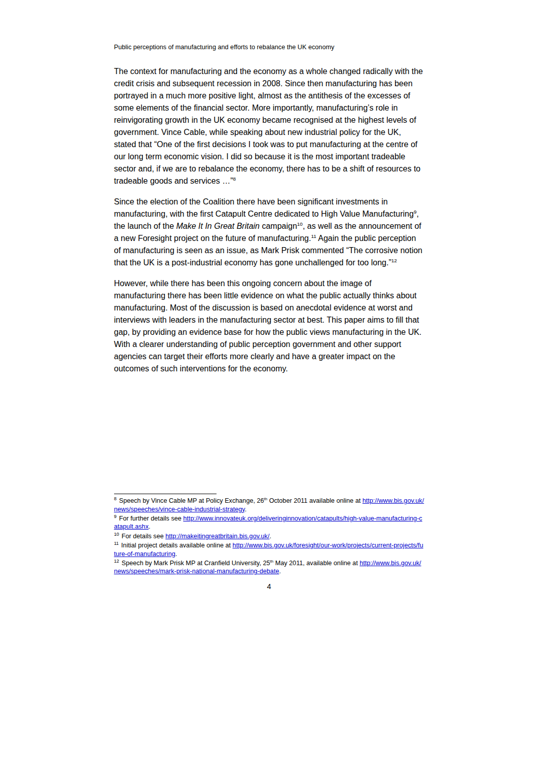Public perceptions of manufacturing and efforts to rebalance the UK economy
The context for manufacturing and the economy as a whole changed radically with the credit crisis and subsequent recession in 2008. Since then manufacturing has been portrayed in a much more positive light, almost as the antithesis of the excesses of some elements of the financial sector. More importantly, manufacturing’s role in reinvigorating growth in the UK economy became recognised at the highest levels of government. Vince Cable, while speaking about new industrial policy for the UK, stated that “One of the first decisions I took was to put manufacturing at the centre of our long term economic vision. I did so because it is the most important tradeable sector and, if we are to rebalance the economy, there has to be a shift of resources to tradeable goods and services …”8
Since the election of the Coalition there have been significant investments in manufacturing, with the first Catapult Centre dedicated to High Value Manufacturing9, the launch of the Make It In Great Britain campaign10, as well as the announcement of a new Foresight project on the future of manufacturing.11 Again the public perception of manufacturing is seen as an issue, as Mark Prisk commented “The corrosive notion that the UK is a post-industrial economy has gone unchallenged for too long.”12
However, while there has been this ongoing concern about the image of manufacturing there has been little evidence on what the public actually thinks about manufacturing. Most of the discussion is based on anecdotal evidence at worst and interviews with leaders in the manufacturing sector at best. This paper aims to fill that gap, by providing an evidence base for how the public views manufacturing in the UK. With a clearer understanding of public perception government and other support agencies can target their efforts more clearly and have a greater impact on the outcomes of such interventions for the economy.
8 Speech by Vince Cable MP at Policy Exchange, 26th October 2011 available online at http://www.bis.gov.uk/news/speeches/vince-cable-industrial-strategy.
9 For further details see http://www.innovateuk.org/deliveringinnovation/catapults/high-value-manufacturing-catapult.ashx.
10 For details see http://makeitingreatbritain.bis.gov.uk/.
11 Initial project details available online at http://www.bis.gov.uk/foresight/our-work/projects/current-projects/future-of-manufacturing.
12 Speech by Mark Prisk MP at Cranfield University, 25th May 2011, available online at http://www.bis.gov.uk/news/speeches/mark-prisk-national-manufacturing-debate.
4